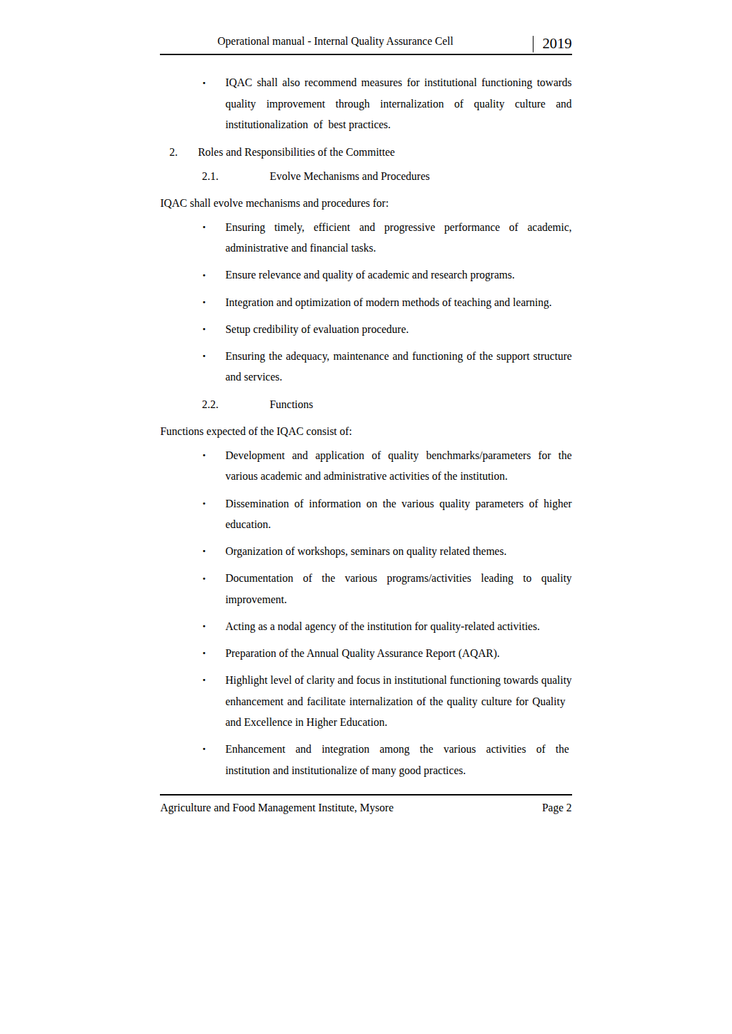Operational manual - Internal Quality Assurance Cell
2019
IQAC shall also recommend measures for institutional functioning towards quality improvement through internalization of quality culture and institutionalization of best practices.
Roles and Responsibilities of the Committee
2.1. Evolve Mechanisms and Procedures
IQAC shall evolve mechanisms and procedures for:
Ensuring timely, efficient and progressive performance of academic, administrative and financial tasks.
Ensure relevance and quality of academic and research programs.
Integration and optimization of modern methods of teaching and learning.
Setup credibility of evaluation procedure.
Ensuring the adequacy, maintenance and functioning of the support structure and services.
2.2. Functions
Functions expected of the IQAC consist of:
Development and application of quality benchmarks/parameters for the various academic and administrative activities of the institution.
Dissemination of information on the various quality parameters of higher education.
Organization of workshops, seminars on quality related themes.
Documentation of the various programs/activities leading to quality improvement.
Acting as a nodal agency of the institution for quality-related activities.
Preparation of the Annual Quality Assurance Report (AQAR).
Highlight level of clarity and focus in institutional functioning towards quality enhancement and facilitate internalization of the quality culture for Quality and Excellence in Higher Education.
Enhancement and integration among the various activities of the institution and institutionalize of many good practices.
Agriculture and Food Management Institute, Mysore
Page 2